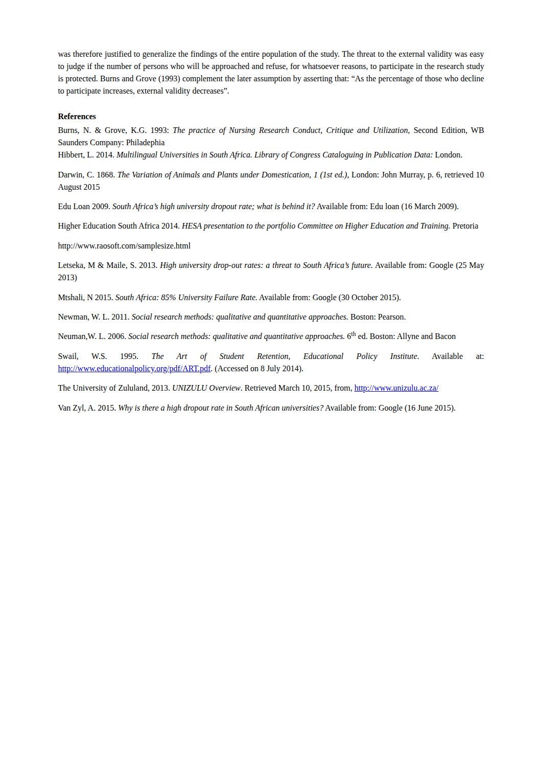was therefore justified to generalize the findings of the entire population of the study. The threat to the external validity was easy to judge if the number of persons who will be approached and refuse, for whatsoever reasons, to participate in the research study is protected. Burns and Grove (1993) complement the later assumption by asserting that: “As the percentage of those who decline to participate increases, external validity decreases”.
References
Burns, N. & Grove, K.G. 1993: The practice of Nursing Research Conduct, Critique and Utilization, Second Edition, WB Saunders Company: Philadephia
Hibbert, L. 2014. Multilingual Universities in South Africa. Library of Congress Cataloguing in Publication Data: London.
Darwin, C. 1868. The Variation of Animals and Plants under Domestication, 1 (1st ed.), London: John Murray, p. 6, retrieved 10 August 2015
Edu Loan 2009. South Africa’s high university dropout rate; what is behind it? Available from: Edu loan (16 March 2009).
Higher Education South Africa 2014. HESA presentation to the portfolio Committee on Higher Education and Training. Pretoria
http://www.raosoft.com/samplesize.html
Letseka, M & Maile, S. 2013. High university drop-out rates: a threat to South Africa’s future. Available from: Google (25 May 2013)
Mtshali, N 2015. South Africa: 85% University Failure Rate. Available from: Google (30 October 2015).
Newman, W. L. 2011. Social research methods: qualitative and quantitative approaches. Boston: Pearson.
Neuman,W. L. 2006. Social research methods: qualitative and quantitative approaches. 6th ed. Boston: Allyne and Bacon
Swail, W.S. 1995. The Art of Student Retention, Educational Policy Institute. Available at: http://www.educationalpolicy.org/pdf/ART.pdf. (Accessed on 8 July 2014).
The University of Zululand, 2013. UNIZULU Overview. Retrieved March 10, 2015, from, http://www.unizulu.ac.za/
Van Zyl, A. 2015. Why is there a high dropout rate in South African universities? Available from: Google (16 June 2015).